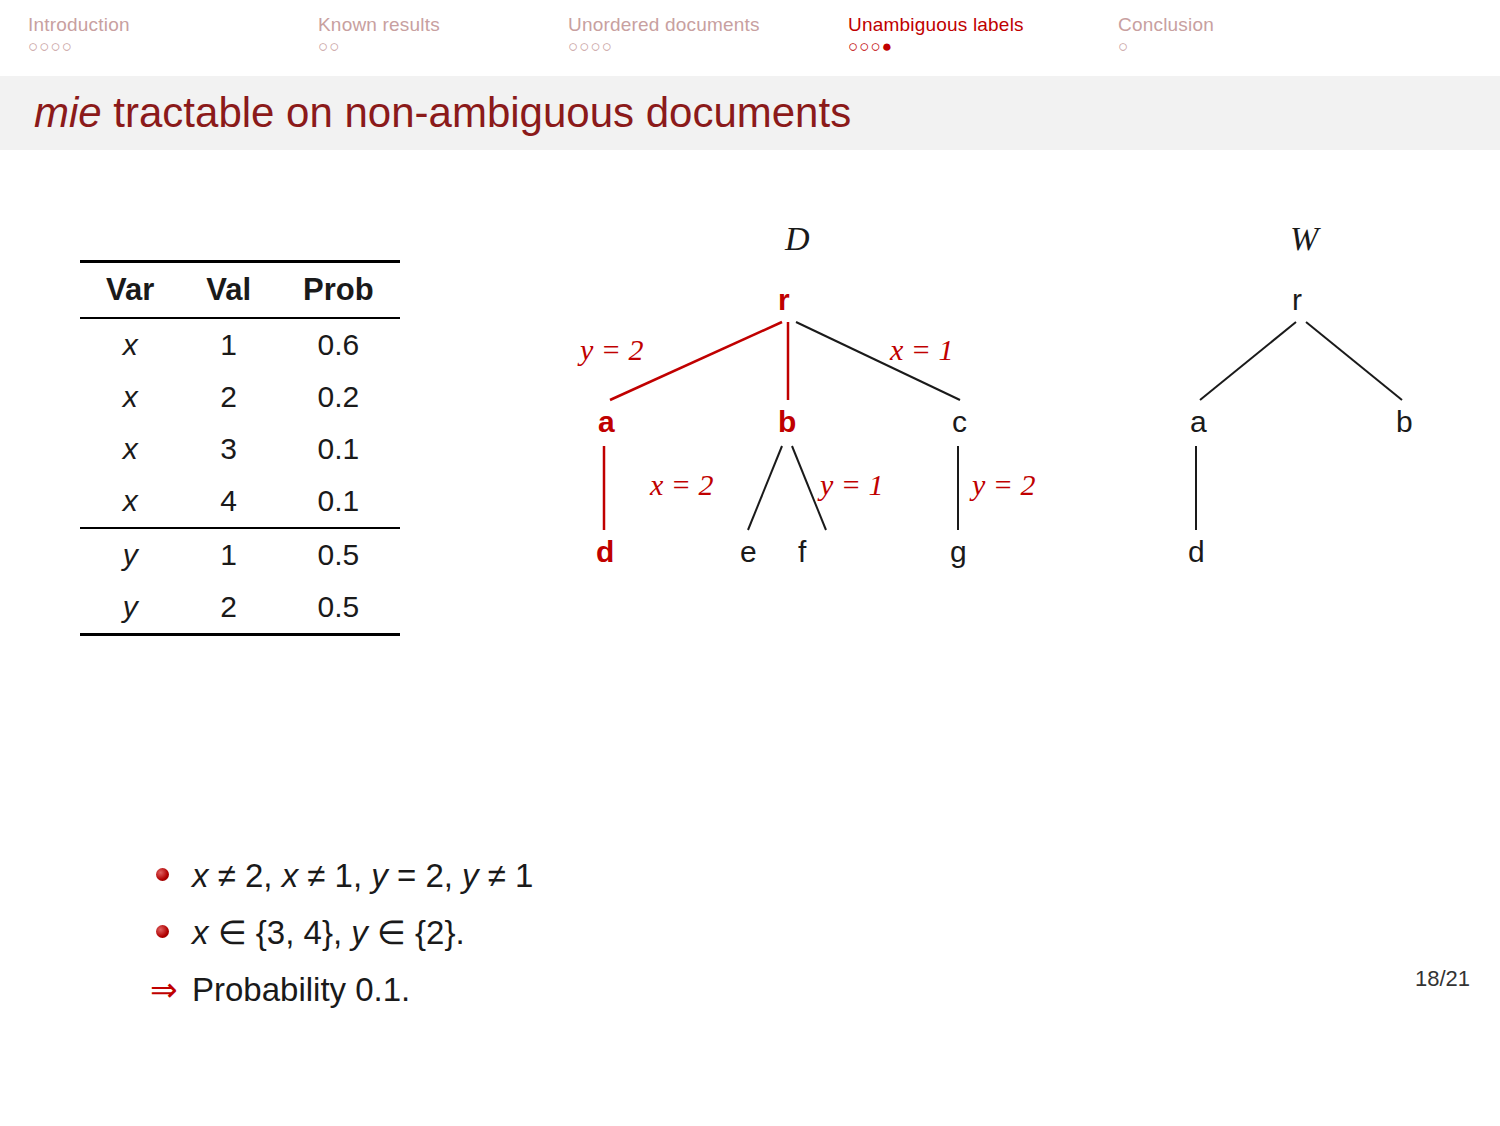Introduction ○○○○
Known results ○○
Unordered documents ○○○○
Unambiguous labels ○○○●
Conclusion ○
mie tractable on non-ambiguous documents
| Var | Val | Prob |
| --- | --- | --- |
| x | 1 | 0.6 |
| x | 2 | 0.2 |
| x | 3 | 0.1 |
| x | 4 | 0.1 |
| y | 1 | 0.5 |
| y | 2 | 0.5 |
D W r y = 2 x = 1 a b c x = 2 y = 1 y = 2 d e f g r a b d
x ≠ 2, x ≠ 1, y = 2, y ≠ 1
x ∈ {3, 4}, y ∈ {2}.
⇒Probability 0.1.
18/21